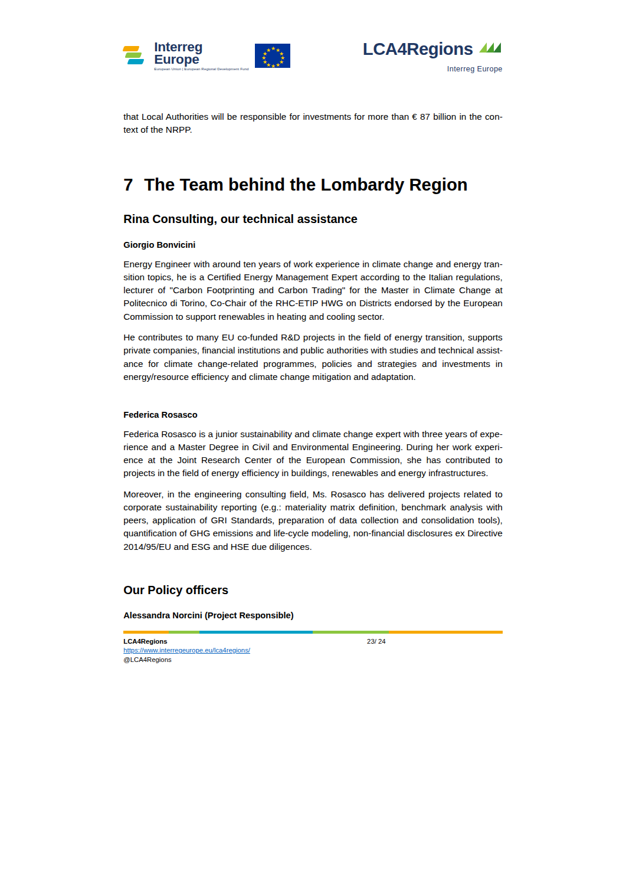Interreg Europe European Union | European Regional Development Fund
★ ★ ★ ★ ★ ★ ★ ★ ★ ★ ★ ★
LCA4Regions
Interreg Europe
that Local Authorities will be responsible for investments for more than € 87 billion in the context of the NRPP.
7 The Team behind the Lombardy Region
Rina Consulting, our technical assistance
Giorgio Bonvicini
Energy Engineer with around ten years of work experience in climate change and energy transition topics, he is a Certified Energy Management Expert according to the Italian regulations, lecturer of "Carbon Footprinting and Carbon Trading" for the Master in Climate Change at Politecnico di Torino, Co-Chair of the RHC-ETIP HWG on Districts endorsed by the European Commission to support renewables in heating and cooling sector.
He contributes to many EU co-funded R&D projects in the field of energy transition, supports private companies, financial institutions and public authorities with studies and technical assistance for climate change-related programmes, policies and strategies and investments in energy/resource efficiency and climate change mitigation and adaptation.
Federica Rosasco
Federica Rosasco is a junior sustainability and climate change expert with three years of experience and a Master Degree in Civil and Environmental Engineering. During her work experience at the Joint Research Center of the European Commission, she has contributed to projects in the field of energy efficiency in buildings, renewables and energy infrastructures.
Moreover, in the engineering consulting field, Ms. Rosasco has delivered projects related to corporate sustainability reporting (e.g.: materiality matrix definition, benchmark analysis with peers, application of GRI Standards, preparation of data collection and consolidation tools), quantification of GHG emissions and life-cycle modeling, non-financial disclosures ex Directive 2014/95/EU and ESG and HSE due diligences.
Our Policy officers
Alessandra Norcini (Project Responsible)
LCA4Regions
https://www.interregeurope.eu/lca4regions/
@LCA4Regions
23/ 24